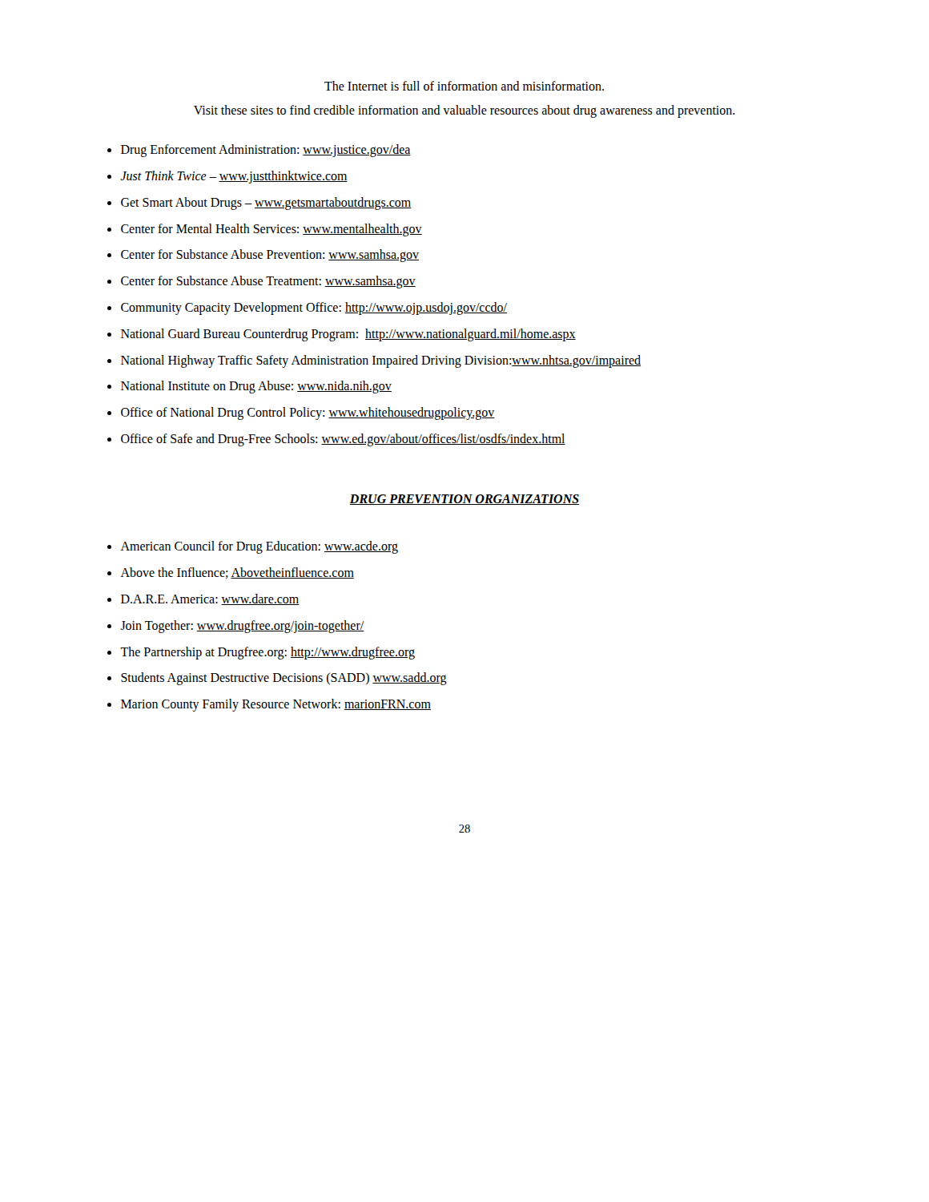The Internet is full of information and misinformation.
Visit these sites to find credible information and valuable resources about drug awareness and prevention.
Drug Enforcement Administration: www.justice.gov/dea
Just Think Twice – www.justthinktwice.com
Get Smart About Drugs – www.getsmartaboutdrugs.com
Center for Mental Health Services: www.mentalhealth.gov
Center for Substance Abuse Prevention: www.samhsa.gov
Center for Substance Abuse Treatment: www.samhsa.gov
Community Capacity Development Office: http://www.ojp.usdoj.gov/ccdo/
National Guard Bureau Counterdrug Program: http://www.nationalguard.mil/home.aspx
National Highway Traffic Safety Administration Impaired Driving Division:www.nhtsa.gov/impaired
National Institute on Drug Abuse: www.nida.nih.gov
Office of National Drug Control Policy: www.whitehousedrugpolicy.gov
Office of Safe and Drug-Free Schools: www.ed.gov/about/offices/list/osdfs/index.html
DRUG PREVENTION ORGANIZATIONS
American Council for Drug Education: www.acde.org
Above the Influence; Abovetheinfluence.com
D.A.R.E. America: www.dare.com
Join Together: www.drugfree.org/join-together/
The Partnership at Drugfree.org: http://www.drugfree.org
Students Against Destructive Decisions (SADD) www.sadd.org
Marion County Family Resource Network: marionFRN.com
28